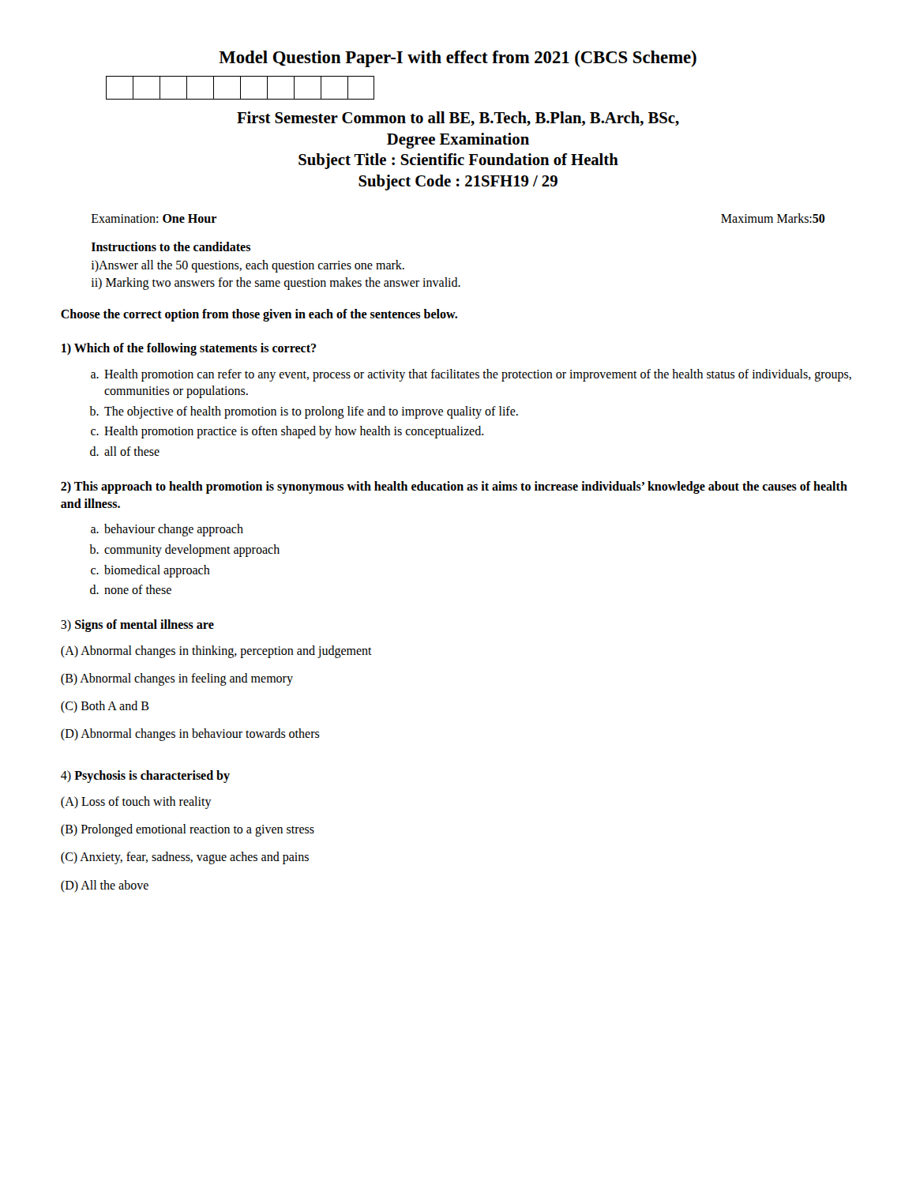Model Question Paper-I with effect from 2021 (CBCS Scheme)
First Semester Common to all BE, B.Tech, B.Plan, B.Arch, BSc,
Degree Examination
Subject Title : Scientific Foundation of Health
Subject Code : 21SFH19 / 29
Examination: One Hour
Maximum Marks:50
Instructions to the candidates
i)Answer all the 50 questions, each question carries one mark.
ii) Marking two answers for the same question makes the answer invalid.
Choose the correct option from those given in each of the sentences below.
1) Which of the following statements is correct?
Health promotion can refer to any event, process or activity that facilitates the protection or improvement of the health status of individuals, groups, communities or populations.
The objective of health promotion is to prolong life and to improve quality of life.
Health promotion practice is often shaped by how health is conceptualized.
all of these
2) This approach to health promotion is synonymous with health education as it aims to increase individuals’ knowledge about the causes of health and illness.
behaviour change approach
community development approach
biomedical approach
none of these
3) Signs of mental illness are
(A) Abnormal changes in thinking, perception and judgement
(B) Abnormal changes in feeling and memory
(C) Both A and B
(D) Abnormal changes in behaviour towards others
4) Psychosis is characterised by
(A) Loss of touch with reality
(B) Prolonged emotional reaction to a given stress
(C) Anxiety, fear, sadness, vague aches and pains
(D) All the above